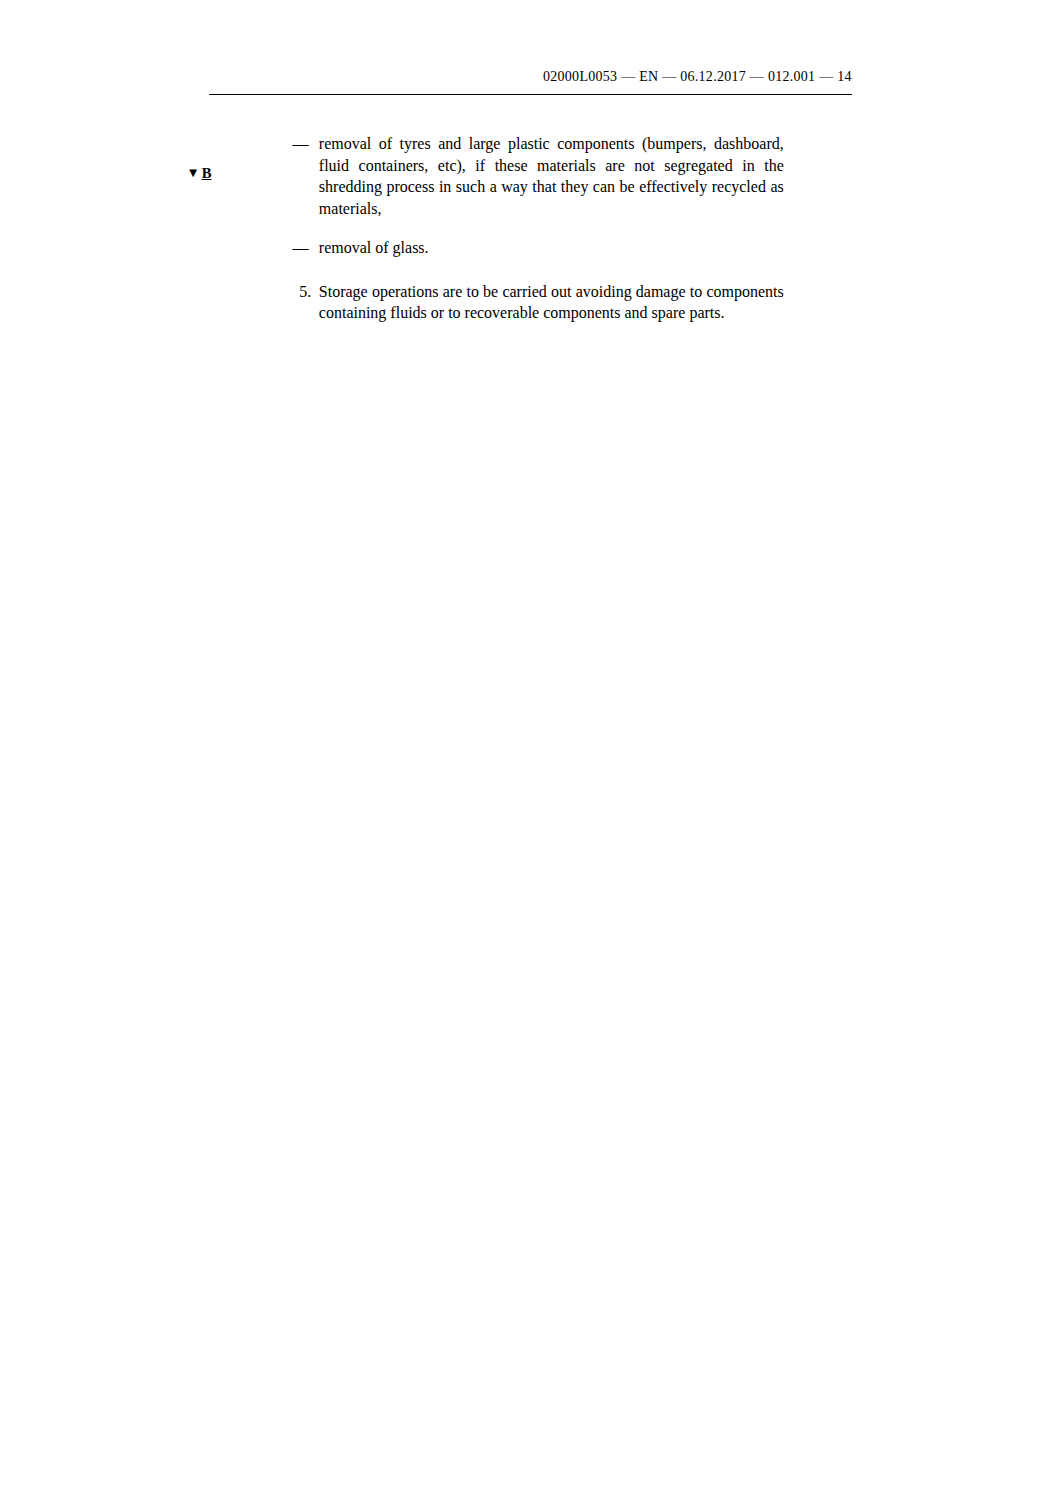02000L0053 — EN — 06.12.2017 — 012.001 — 14
▼B
removal of tyres and large plastic components (bumpers, dashboard, fluid containers, etc), if these materials are not segregated in the shredding process in such a way that they can be effectively recycled as materials,
removal of glass.
5. Storage operations are to be carried out avoiding damage to components containing fluids or to recoverable components and spare parts.